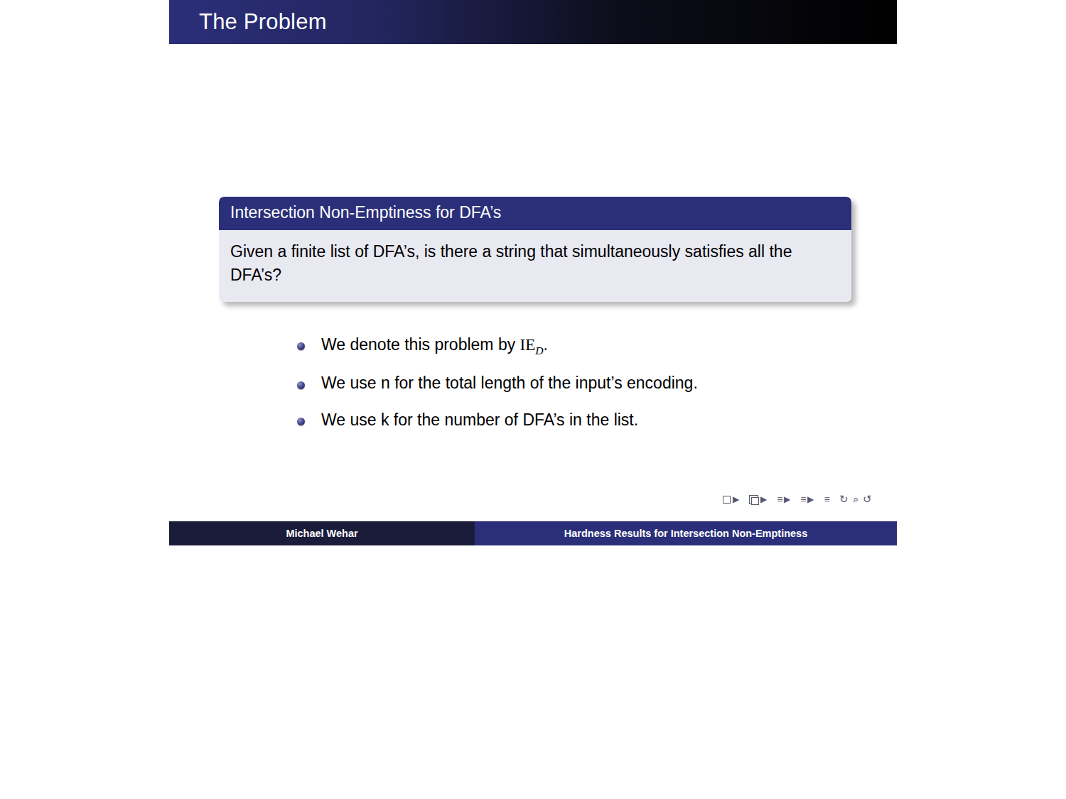The Problem
Intersection Non-Emptiness for DFA’s
Given a finite list of DFA’s, is there a string that simultaneously satisfies all the DFA’s?
We denote this problem by IED.
We use n for the total length of the input’s encoding.
We use k for the number of DFA’s in the list.
▶ ▶ ≡▶ ≡▶ ≡ ↻ ⌕ ↺
Michael Wehar
Hardness Results for Intersection Non-Emptiness